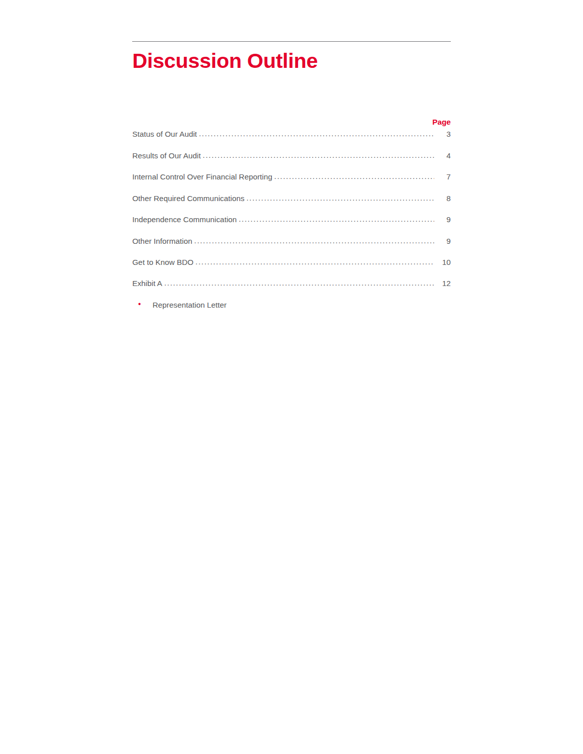Discussion Outline
Page
Status of Our Audit .................................................................................................. 3
Results of Our Audit ................................................................................................. 4
Internal Control Over Financial Reporting ....................................................................... 7
Other Required Communications ............................................................................... 8
Independence Communication .................................................................................. 9
Other Information .................................................................................................... 9
Get to Know BDO ................................................................................................... 10
Exhibit A ................................................................................................................. 12
Representation Letter